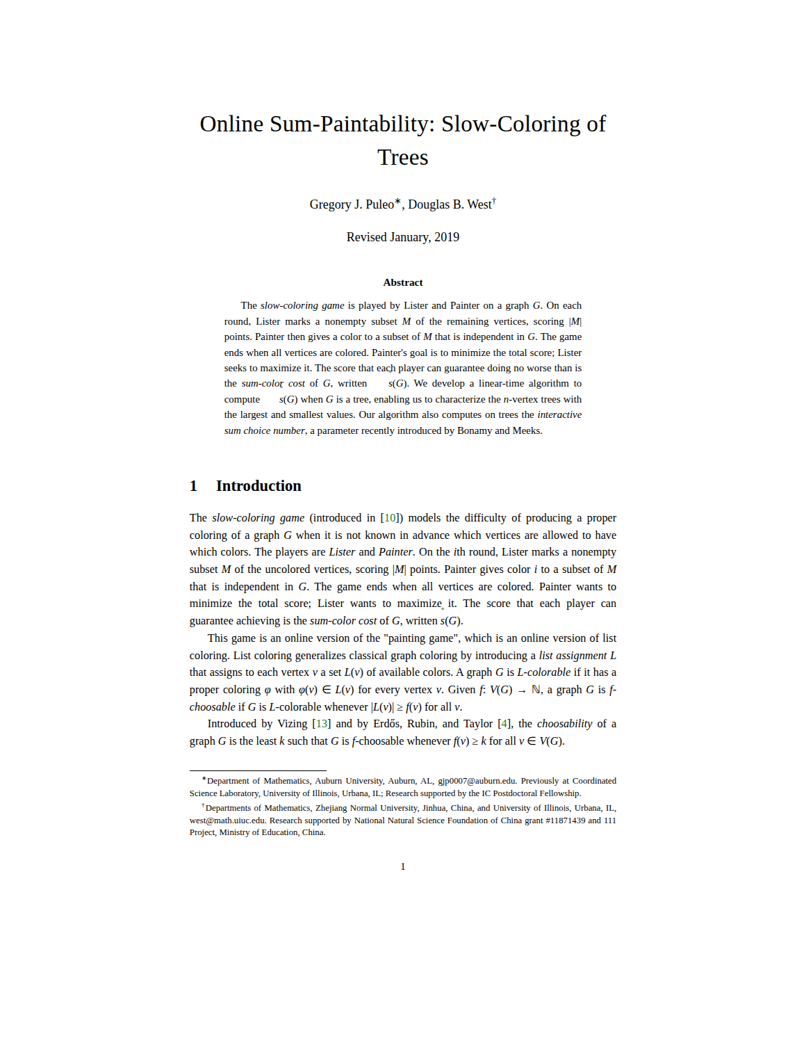Online Sum-Paintability: Slow-Coloring of Trees
Gregory J. Puleo∗, Douglas B. West†
Revised January, 2019
Abstract
The slow-coloring game is played by Lister and Painter on a graph G. On each round, Lister marks a nonempty subset M of the remaining vertices, scoring |M| points. Painter then gives a color to a subset of M that is independent in G. The game ends when all vertices are colored. Painter's goal is to minimize the total score; Lister seeks to maximize it. The score that each player can guarantee doing no worse than is the sum-color cost of G, written s(G). We develop a linear-time algorithm to compute s(G) when G is a tree, enabling us to characterize the n-vertex trees with the largest and smallest values. Our algorithm also computes on trees the interactive sum choice number, a parameter recently introduced by Bonamy and Meeks.
1 Introduction
The slow-coloring game (introduced in [10]) models the difficulty of producing a proper coloring of a graph G when it is not known in advance which vertices are allowed to have which colors. The players are Lister and Painter. On the ith round, Lister marks a nonempty subset M of the uncolored vertices, scoring |M| points. Painter gives color i to a subset of M that is independent in G. The game ends when all vertices are colored. Painter wants to minimize the total score; Lister wants to maximize it. The score that each player can guarantee achieving is the sum-color cost of G, written s(G).
This game is an online version of the "painting game", which is an online version of list coloring. List coloring generalizes classical graph coloring by introducing a list assignment L that assigns to each vertex v a set L(v) of available colors. A graph G is L-colorable if it has a proper coloring φ with φ(v) ∈ L(v) for every vertex v. Given f: V(G) → ℕ, a graph G is f-choosable if G is L-colorable whenever |L(v)| ≥ f(v) for all v.
Introduced by Vizing [13] and by Erdős, Rubin, and Taylor [4], the choosability of a graph G is the least k such that G is f-choosable whenever f(v) ≥ k for all v ∈ V(G).
∗Department of Mathematics, Auburn University, Auburn, AL, gjp0007@auburn.edu. Previously at Coordinated Science Laboratory, University of Illinois, Urbana, IL; Research supported by the IC Postdoctoral Fellowship.
†Departments of Mathematics, Zhejiang Normal University, Jinhua, China, and University of Illinois, Urbana, IL, west@math.uiuc.edu. Research supported by National Natural Science Foundation of China grant #11871439 and 111 Project, Ministry of Education, China.
1